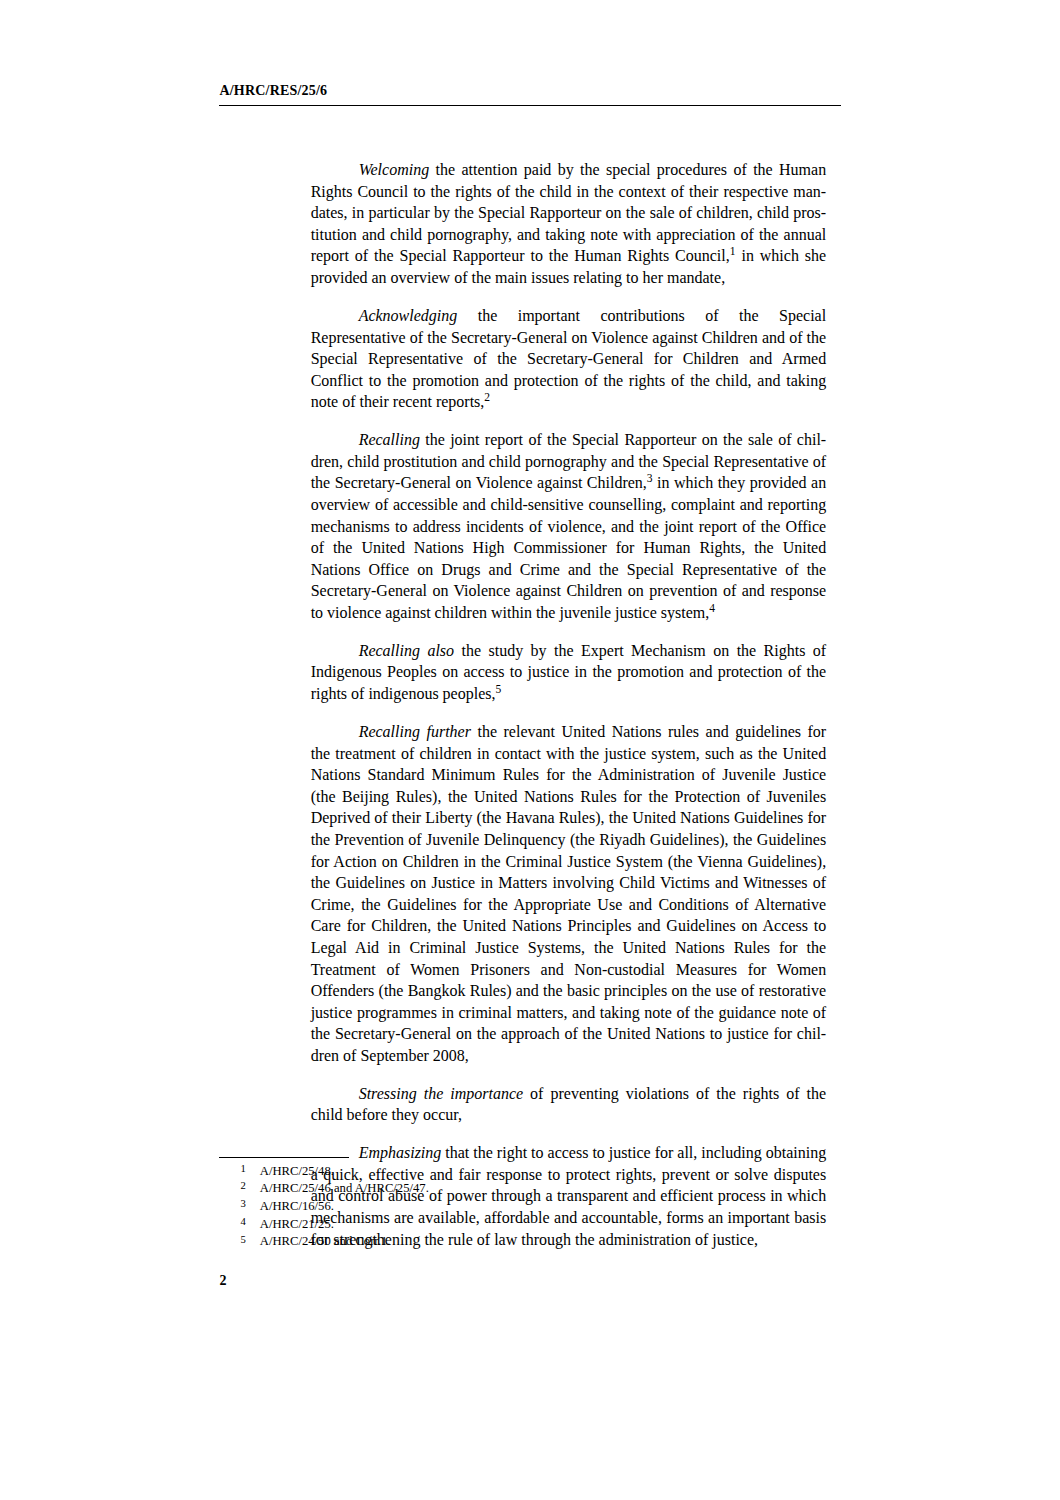A/HRC/RES/25/6
Welcoming the attention paid by the special procedures of the Human Rights Council to the rights of the child in the context of their respective mandates, in particular by the Special Rapporteur on the sale of children, child prostitution and child pornography, and taking note with appreciation of the annual report of the Special Rapporteur to the Human Rights Council,1 in which she provided an overview of the main issues relating to her mandate,
Acknowledging the important contributions of the Special Representative of the Secretary-General on Violence against Children and of the Special Representative of the Secretary-General for Children and Armed Conflict to the promotion and protection of the rights of the child, and taking note of their recent reports,2
Recalling the joint report of the Special Rapporteur on the sale of children, child prostitution and child pornography and the Special Representative of the Secretary-General on Violence against Children,3 in which they provided an overview of accessible and child-sensitive counselling, complaint and reporting mechanisms to address incidents of violence, and the joint report of the Office of the United Nations High Commissioner for Human Rights, the United Nations Office on Drugs and Crime and the Special Representative of the Secretary-General on Violence against Children on prevention of and response to violence against children within the juvenile justice system,4
Recalling also the study by the Expert Mechanism on the Rights of Indigenous Peoples on access to justice in the promotion and protection of the rights of indigenous peoples,5
Recalling further the relevant United Nations rules and guidelines for the treatment of children in contact with the justice system, such as the United Nations Standard Minimum Rules for the Administration of Juvenile Justice (the Beijing Rules), the United Nations Rules for the Protection of Juveniles Deprived of their Liberty (the Havana Rules), the United Nations Guidelines for the Prevention of Juvenile Delinquency (the Riyadh Guidelines), the Guidelines for Action on Children in the Criminal Justice System (the Vienna Guidelines), the Guidelines on Justice in Matters involving Child Victims and Witnesses of Crime, the Guidelines for the Appropriate Use and Conditions of Alternative Care for Children, the United Nations Principles and Guidelines on Access to Legal Aid in Criminal Justice Systems, the United Nations Rules for the Treatment of Women Prisoners and Non-custodial Measures for Women Offenders (the Bangkok Rules) and the basic principles on the use of restorative justice programmes in criminal matters, and taking note of the guidance note of the Secretary-General on the approach of the United Nations to justice for children of September 2008,
Stressing the importance of preventing violations of the rights of the child before they occur,
Emphasizing that the right to access to justice for all, including obtaining a quick, effective and fair response to protect rights, prevent or solve disputes and control abuse of power through a transparent and efficient process in which mechanisms are available, affordable and accountable, forms an important basis for strengthening the rule of law through the administration of justice,
1 A/HRC/25/48.
2 A/HRC/25/46 and A/HRC/25/47.
3 A/HRC/16/56.
4 A/HRC/21/25.
5 A/HRC/24/50 and Corr.1.
2